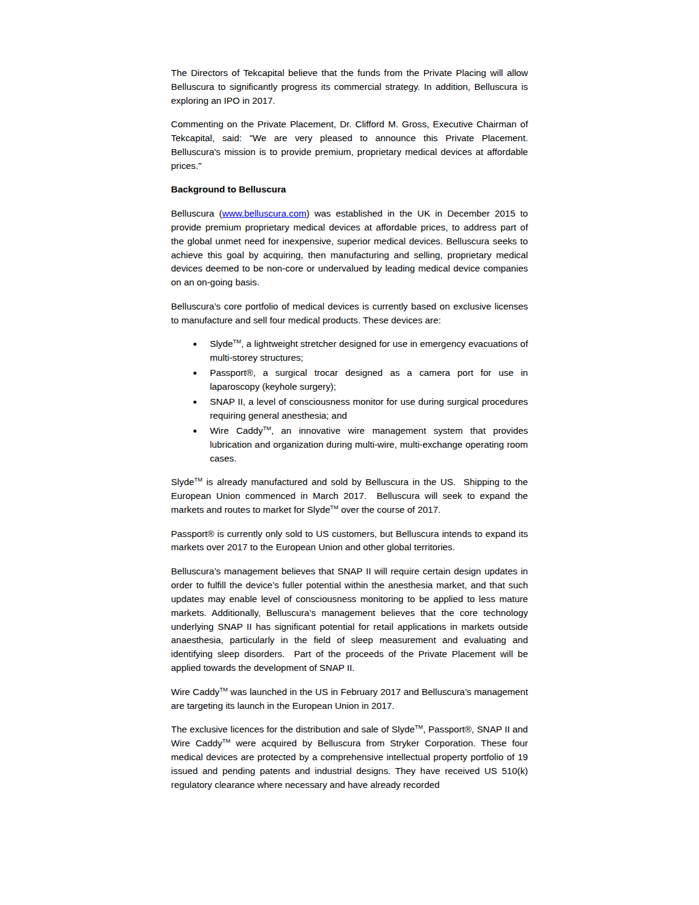The Directors of Tekcapital believe that the funds from the Private Placing will allow Belluscura to significantly progress its commercial strategy. In addition, Belluscura is exploring an IPO in 2017.
Commenting on the Private Placement, Dr. Clifford M. Gross, Executive Chairman of Tekcapital, said: "We are very pleased to announce this Private Placement. Belluscura's mission is to provide premium, proprietary medical devices at affordable prices."
Background to Belluscura
Belluscura (www.belluscura.com) was established in the UK in December 2015 to provide premium proprietary medical devices at affordable prices, to address part of the global unmet need for inexpensive, superior medical devices. Belluscura seeks to achieve this goal by acquiring, then manufacturing and selling, proprietary medical devices deemed to be non-core or undervalued by leading medical device companies on an on-going basis.
Belluscura’s core portfolio of medical devices is currently based on exclusive licenses to manufacture and sell four medical products. These devices are:
SlydeTM, a lightweight stretcher designed for use in emergency evacuations of multi-storey structures;
Passport®, a surgical trocar designed as a camera port for use in laparoscopy (keyhole surgery);
SNAP II, a level of consciousness monitor for use during surgical procedures requiring general anesthesia; and
Wire CaddyTM, an innovative wire management system that provides lubrication and organization during multi-wire, multi-exchange operating room cases.
SlydeTM is already manufactured and sold by Belluscura in the US. Shipping to the European Union commenced in March 2017. Belluscura will seek to expand the markets and routes to market for SlydeTM over the course of 2017.
Passport® is currently only sold to US customers, but Belluscura intends to expand its markets over 2017 to the European Union and other global territories.
Belluscura’s management believes that SNAP II will require certain design updates in order to fulfill the device’s fuller potential within the anesthesia market, and that such updates may enable level of consciousness monitoring to be applied to less mature markets. Additionally, Belluscura’s management believes that the core technology underlying SNAP II has significant potential for retail applications in markets outside anaesthesia, particularly in the field of sleep measurement and evaluating and identifying sleep disorders. Part of the proceeds of the Private Placement will be applied towards the development of SNAP II.
Wire CaddyTM was launched in the US in February 2017 and Belluscura’s management are targeting its launch in the European Union in 2017.
The exclusive licences for the distribution and sale of SlydeTM, Passport®, SNAP II and Wire CaddyTM were acquired by Belluscura from Stryker Corporation. These four medical devices are protected by a comprehensive intellectual property portfolio of 19 issued and pending patents and industrial designs. They have received US 510(k) regulatory clearance where necessary and have already recorded